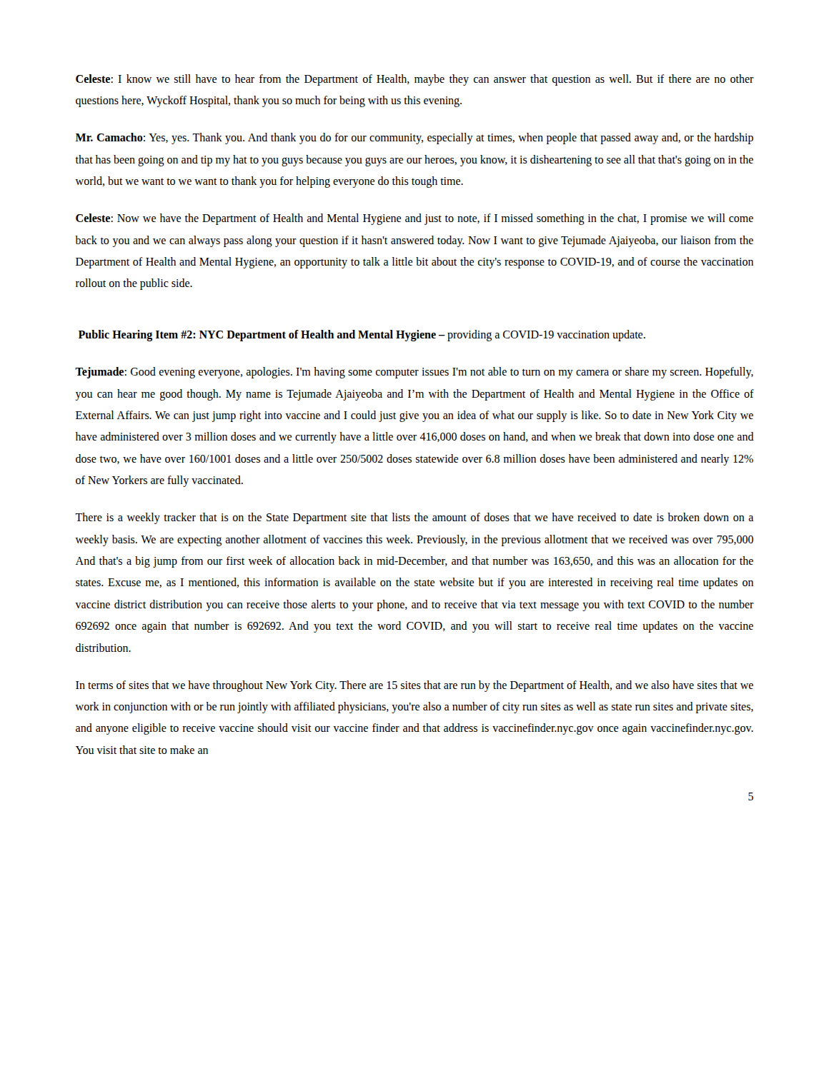Celeste: I know we still have to hear from the Department of Health, maybe they can answer that question as well. But if there are no other questions here, Wyckoff Hospital, thank you so much for being with us this evening.
Mr. Camacho: Yes, yes. Thank you. And thank you do for our community, especially at times, when people that passed away and, or the hardship that has been going on and tip my hat to you guys because you guys are our heroes, you know, it is disheartening to see all that that's going on in the world, but we want to we want to thank you for helping everyone do this tough time.
Celeste: Now we have the Department of Health and Mental Hygiene and just to note, if I missed something in the chat, I promise we will come back to you and we can always pass along your question if it hasn't answered today. Now I want to give Tejumade Ajaiyeoba, our liaison from the Department of Health and Mental Hygiene, an opportunity to talk a little bit about the city's response to COVID-19, and of course the vaccination rollout on the public side.
Public Hearing Item #2: NYC Department of Health and Mental Hygiene – providing a COVID-19 vaccination update.
Tejumade: Good evening everyone, apologies. I'm having some computer issues I'm not able to turn on my camera or share my screen. Hopefully, you can hear me good though. My name is Tejumade Ajaiyeoba and I’m with the Department of Health and Mental Hygiene in the Office of External Affairs. We can just jump right into vaccine and I could just give you an idea of what our supply is like. So to date in New York City we have administered over 3 million doses and we currently have a little over 416,000 doses on hand, and when we break that down into dose one and dose two, we have over 160/1001 doses and a little over 250/5002 doses statewide over 6.8 million doses have been administered and nearly 12% of New Yorkers are fully vaccinated.
There is a weekly tracker that is on the State Department site that lists the amount of doses that we have received to date is broken down on a weekly basis. We are expecting another allotment of vaccines this week. Previously, in the previous allotment that we received was over 795,000 And that's a big jump from our first week of allocation back in mid-December, and that number was 163,650, and this was an allocation for the states. Excuse me, as I mentioned, this information is available on the state website but if you are interested in receiving real time updates on vaccine district distribution you can receive those alerts to your phone, and to receive that via text message you with text COVID to the number 692692 once again that number is 692692. And you text the word COVID, and you will start to receive real time updates on the vaccine distribution.
In terms of sites that we have throughout New York City. There are 15 sites that are run by the Department of Health, and we also have sites that we work in conjunction with or be run jointly with affiliated physicians, you're also a number of city run sites as well as state run sites and private sites, and anyone eligible to receive vaccine should visit our vaccine finder and that address is vaccinefinder.nyc.gov once again vaccinefinder.nyc.gov. You visit that site to make an
5